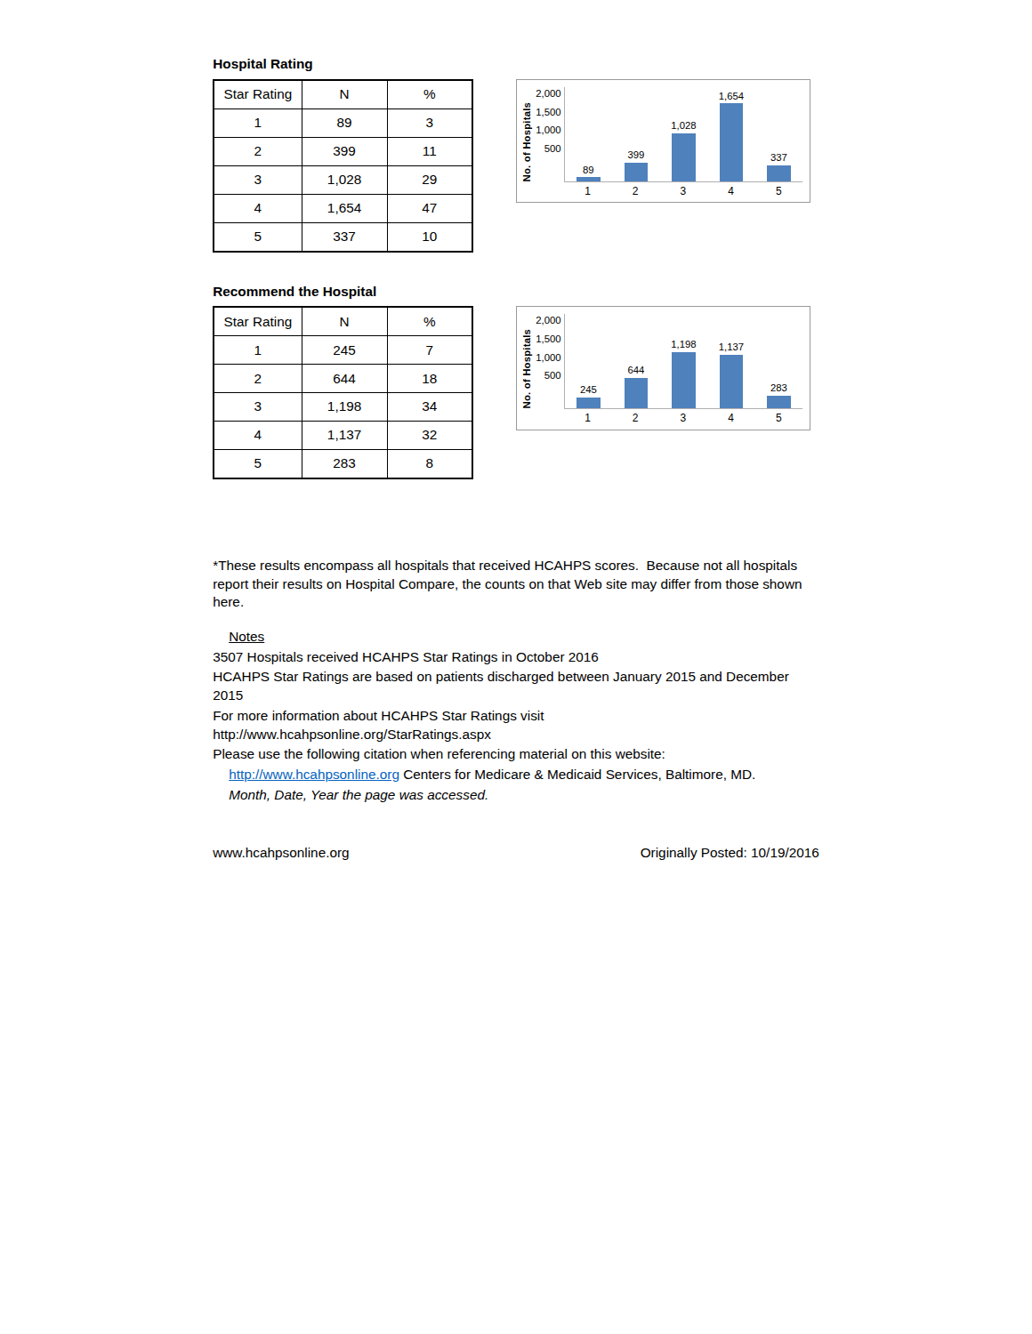Hospital Rating
| Star Rating | N | % |
| --- | --- | --- |
| 1 | 89 | 3 |
| 2 | 399 | 11 |
| 3 | 1,028 | 29 |
| 4 | 1,654 | 47 |
| 5 | 337 | 10 |
No. of Hospitals
2,000
1,500
1,000
500
89
399
1,028
1,654
337
12345
Recommend the Hospital
| Star Rating | N | % |
| --- | --- | --- |
| 1 | 245 | 7 |
| 2 | 644 | 18 |
| 3 | 1,198 | 34 |
| 4 | 1,137 | 32 |
| 5 | 283 | 8 |
No. of Hospitals
2,000
1,500
1,000
500
245
644
1,198
1,137
283
12345
*These results encompass all hospitals that received HCAHPS scores. Because not all hospitals report their results on Hospital Compare, the counts on that Web site may differ from those shown here.
Notes
3507 Hospitals received HCAHPS Star Ratings in October 2016
HCAHPS Star Ratings are based on patients discharged between January 2015 and December 2015
For more information about HCAHPS Star Ratings visit http://www.hcahpsonline.org/StarRatings.aspx
Please use the following citation when referencing material on this website:
http://www.hcahpsonline.org Centers for Medicare & Medicaid Services, Baltimore, MD.
Month, Date, Year the page was accessed.
www.hcahpsonline.org Originally Posted: 10/19/2016